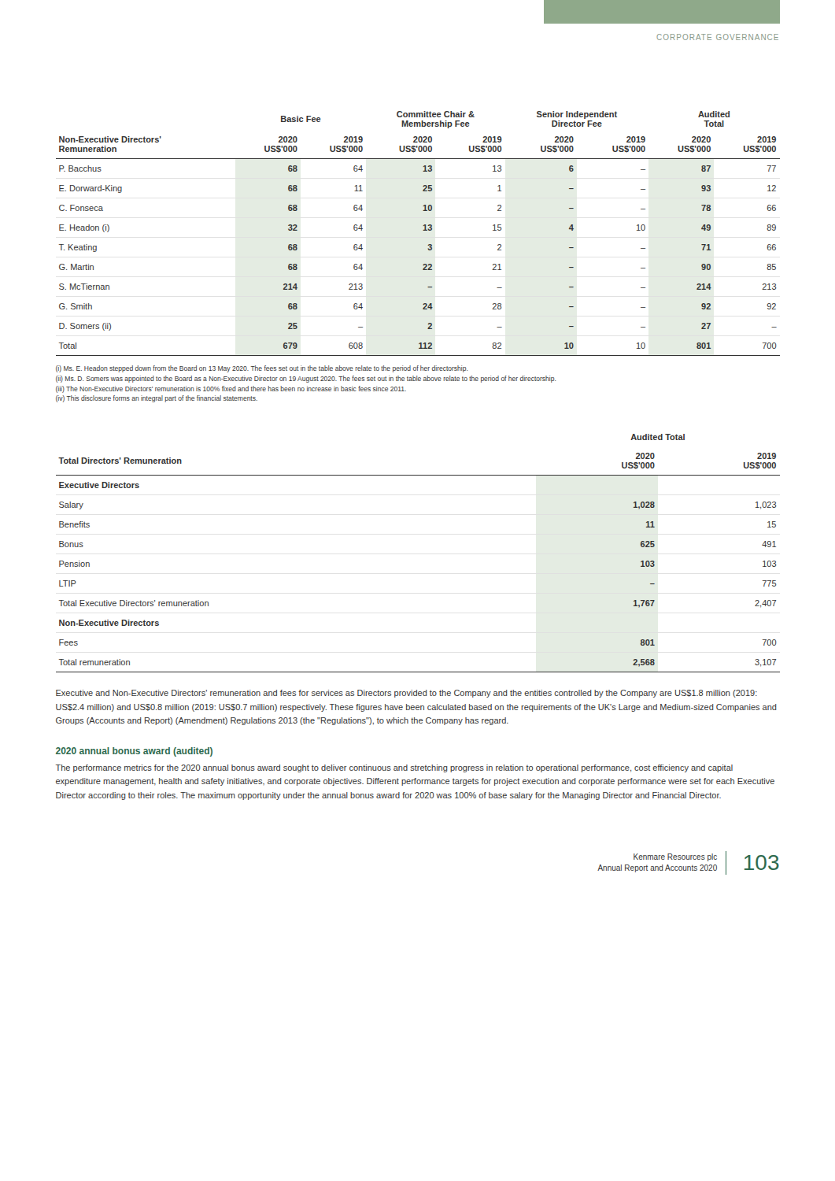CORPORATE GOVERNANCE
| | Basic Fee | Committee Chair & Membership Fee | Senior Independent Director Fee | Audited Total |
| --- | --- | --- | --- | --- |
| Non-Executive Directors' Remuneration | 2020 US$'000 | 2019 US$'000 | 2020 US$'000 | 2019 US$'000 | 2020 US$'000 | 2019 US$'000 | 2020 US$'000 | 2019 US$'000 |
| P. Bacchus | 68 | 64 | 13 | 13 | 6 | – | 87 | 77 |
| E. Dorward-King | 68 | 11 | 25 | 1 | – | – | 93 | 12 |
| C. Fonseca | 68 | 64 | 10 | 2 | – | – | 78 | 66 |
| E. Headon (i) | 32 | 64 | 13 | 15 | 4 | 10 | 49 | 89 |
| T. Keating | 68 | 64 | 3 | 2 | – | – | 71 | 66 |
| G. Martin | 68 | 64 | 22 | 21 | – | – | 90 | 85 |
| S. McTiernan | 214 | 213 | – | – | – | – | 214 | 213 |
| G. Smith | 68 | 64 | 24 | 28 | – | – | 92 | 92 |
| D. Somers (ii) | 25 | – | 2 | – | – | – | 27 | – |
| Total | 679 | 608 | 112 | 82 | 10 | 10 | 801 | 700 |
(i) Ms. E. Headon stepped down from the Board on 13 May 2020. The fees set out in the table above relate to the period of her directorship.
(ii) Ms. D. Somers was appointed to the Board as a Non-Executive Director on 19 August 2020. The fees set out in the table above relate to the period of her directorship.
(iii) The Non-Executive Directors' remuneration is 100% fixed and there has been no increase in basic fees since 2011.
(iv) This disclosure forms an integral part of the financial statements.
| | Audited Total |
| --- | --- |
| Total Directors' Remuneration | 2020 US$'000 | 2019 US$'000 |
| Executive Directors | | |
| Salary | 1,028 | 1,023 |
| Benefits | 11 | 15 |
| Bonus | 625 | 491 |
| Pension | 103 | 103 |
| LTIP | – | 775 |
| Total Executive Directors' remuneration | 1,767 | 2,407 |
| Non-Executive Directors | | |
| Fees | 801 | 700 |
| Total remuneration | 2,568 | 3,107 |
Executive and Non-Executive Directors' remuneration and fees for services as Directors provided to the Company and the entities controlled by the Company are US$1.8 million (2019: US$2.4 million) and US$0.8 million (2019: US$0.7 million) respectively. These figures have been calculated based on the requirements of the UK's Large and Medium-sized Companies and Groups (Accounts and Report) (Amendment) Regulations 2013 (the "Regulations"), to which the Company has regard.
2020 annual bonus award (audited)
The performance metrics for the 2020 annual bonus award sought to deliver continuous and stretching progress in relation to operational performance, cost efficiency and capital expenditure management, health and safety initiatives, and corporate objectives. Different performance targets for project execution and corporate performance were set for each Executive Director according to their roles. The maximum opportunity under the annual bonus award for 2020 was 100% of base salary for the Managing Director and Financial Director.
Kenmare Resources plc
Annual Report and Accounts 2020 103